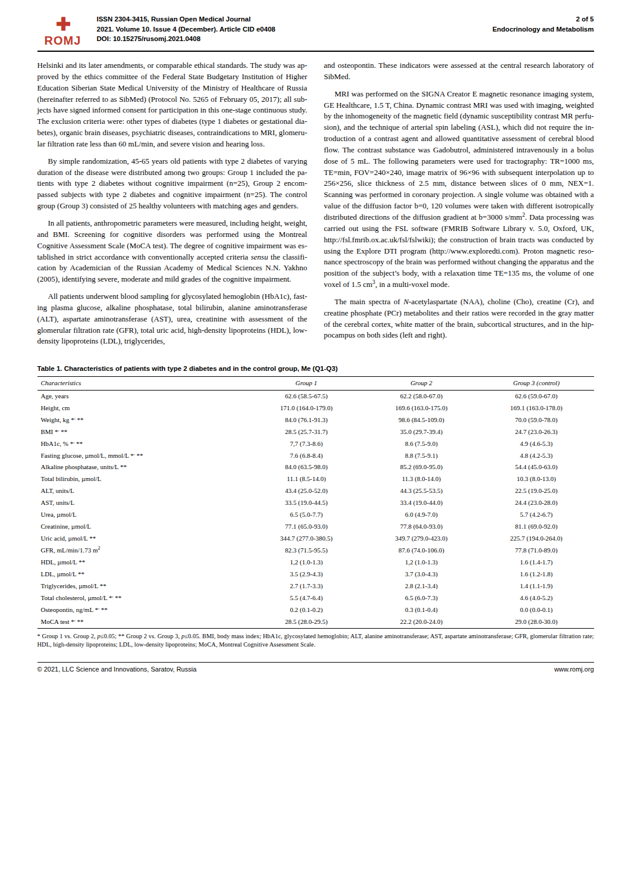✚
ROMJ
ISSN 2304-3415, Russian Open Medical Journal 2 of 5
2021. Volume 10. Issue 4 (December). Article CID e0408 Endocrinology and Metabolism
DOI: 10.15275/rusomj.2021.0408
Helsinki and its later amendments, or comparable ethical standards. The study was approved by the ethics committee of the Federal State Budgetary Institution of Higher Education Siberian State Medical University of the Ministry of Healthcare of Russia (hereinafter referred to as SibMed) (Protocol No. 5265 of February 05, 2017); all subjects have signed informed consent for participation in this one-stage continuous study. The exclusion criteria were: other types of diabetes (type 1 diabetes or gestational diabetes), organic brain diseases, psychiatric diseases, contraindications to MRI, glomerular filtration rate less than 60 mL/min, and severe vision and hearing loss.
By simple randomization, 45-65 years old patients with type 2 diabetes of varying duration of the disease were distributed among two groups: Group 1 included the patients with type 2 diabetes without cognitive impairment (n=25), Group 2 encompassed subjects with type 2 diabetes and cognitive impairment (n=25). The control group (Group 3) consisted of 25 healthy volunteers with matching ages and genders.
In all patients, anthropometric parameters were measured, including height, weight, and BMI. Screening for cognitive disorders was performed using the Montreal Cognitive Assessment Scale (MoCA test). The degree of cognitive impairment was established in strict accordance with conventionally accepted criteria sensu the classification by Academician of the Russian Academy of Medical Sciences N.N. Yakhno (2005), identifying severe, moderate and mild grades of the cognitive impairment.
All patients underwent blood sampling for glycosylated hemoglobin (HbA1c), fasting plasma glucose, alkaline phosphatase, total bilirubin, alanine aminotransferase (ALT), aspartate aminotransferase (AST), urea, creatinine with assessment of the glomerular filtration rate (GFR), total uric acid, high-density lipoproteins (HDL), low-density lipoproteins (LDL), triglycerides,
and osteopontin. These indicators were assessed at the central research laboratory of SibMed.
MRI was performed on the SIGNA Creator E magnetic resonance imaging system, GE Healthcare, 1.5 T, China. Dynamic contrast MRI was used with imaging, weighted by the inhomogeneity of the magnetic field (dynamic susceptibility contrast MR perfusion), and the technique of arterial spin labeling (ASL), which did not require the introduction of a contrast agent and allowed quantitative assessment of cerebral blood flow. The contrast substance was Gadobutrol, administered intravenously in a bolus dose of 5 mL. The following parameters were used for tractography: TR=1000 ms, TE=min, FOV=240×240, image matrix of 96×96 with subsequent interpolation up to 256×256, slice thickness of 2.5 mm, distance between slices of 0 mm, NEX=1. Scanning was performed in coronary projection. A single volume was obtained with a value of the diffusion factor b=0, 120 volumes were taken with different isotropically distributed directions of the diffusion gradient at b=3000 s/mm2. Data processing was carried out using the FSL software (FMRIB Software Library v. 5.0, Oxford, UK, http://fsl.fmrib.ox.ac.uk/fsl/fslwiki); the construction of brain tracts was conducted by using the Explore DTI program (http://www.exploredti.com). Proton magnetic resonance spectroscopy of the brain was performed without changing the apparatus and the position of the subject’s body, with a relaxation time TE=135 ms, the volume of one voxel of 1.5 cm3, in a multi-voxel mode.
The main spectra of N-acetylaspartate (NAA), choline (Cho), creatine (Cr), and creatine phosphate (PCr) metabolites and their ratios were recorded in the gray matter of the cerebral cortex, white matter of the brain, subcortical structures, and in the hippocampus on both sides (left and right).
Table 1. Characteristics of patients with type 2 diabetes and in the control group, Me (Q1-Q3)
| Characteristics | Group 1 | Group 2 | Group 3 (control) |
| --- | --- | --- | --- |
| Age, years | 62.6 (58.5-67.5) | 62.2 (58.0-67.0) | 62.6 (59.0-67.0) |
| Height, cm | 171.0 (164.0-179.0) | 169.6 (163.0-175.0) | 169.1 (163.0-178.0) |
| Weight, kg * , ** | 84.0 (76.1-91.3) | 98.6 (84.5-109.0) | 70.0 (59.0-78.0) |
| BMI * , ** | 28.5 (25.7-31.7) | 35.0 (29.7-39.4) | 24.7 (23.0-26.3) |
| HbA1c, % * , ** | 7,7 (7.3-8.6) | 8.6 (7.5-9.0) | 4.9 (4.6-5.3) |
| Fasting glucose, µmol/L, mmol/L * , ** | 7.6 (6.8-8.4) | 8.8 (7.5-9.1) | 4.8 (4.2-5.3) |
| Alkaline phosphatase, units/L ** | 84.0 (63.5-98.0) | 85.2 (69.0-95.0) | 54.4 (45.0-63.0) |
| Total bilirubin, µmol/L | 11.1 (8.5-14.0) | 11.3 (8.0-14.0) | 10.3 (8.0-13.0) |
| ALT, units/L | 43.4 (25.0-52.0) | 44.3 (25.5-53.5) | 22.5 (19.0-25.0) |
| AST, units/L | 33.5 (19.0-44.5) | 33.4 (19.0-44.0) | 24.4 (23.0-28.0) |
| Urea, µmol/L | 6.5 (5.0-7.7) | 6.0 (4.9-7.0) | 5.7 (4.2-6.7) |
| Creatinine, µmol/L | 77.1 (65.0-93.0) | 77.8 (64.0-93.0) | 81.1 (69.0-92.0) |
| Uric acid, µmol/L ** | 344.7 (277.0-380.5) | 349.7 (279.0-423.0) | 225.7 (194.0-264.0) |
| GFR, mL/min/1.73 m 2 | 82.3 (71.5-95.5) | 87.6 (74.0-106.0) | 77.8 (71.0-89.0) |
| HDL, µmol/L ** | 1,2 (1.0-1.3) | 1,2 (1.0-1.3) | 1.6 (1.4-1.7) |
| LDL, µmol/L ** | 3.5 (2.9-4.3) | 3.7 (3.0-4.3) | 1.6 (1.2-1.8) |
| Triglycerides, µmol/L ** | 2.7 (1.7-3.3) | 2.8 (2.1-3.4) | 1.4 (1.1-1.9) |
| Total cholesterol, µmol/L * , ** | 5.5 (4.7-6.4) | 6.5 (6.0-7.3) | 4.6 (4.0-5.2) |
| Osteopontin, ng/mL * , ** | 0.2 (0.1-0.2) | 0.3 (0.1-0.4) | 0.0 (0.0-0.1) |
| MoCA test * , ** | 28.5 (28.0-29.5) | 22.2 (20.0-24.0) | 29.0 (28.0-30.0) |
* Group 1 vs. Group 2, p≤0.05; ** Group 2 vs. Group 3, p≤0.05. BMI, body mass index; HbA1c, glycosylated hemoglobin; ALT, alanine aminotransferase; AST, aspartate aminotransferase; GFR, glomerular filtration rate; HDL, high-density lipoproteins; LDL, low-density lipoproteins; MoCA, Montreal Cognitive Assessment Scale.
© 2021, LLC Science and Innovations, Saratov, Russia www.romj.org